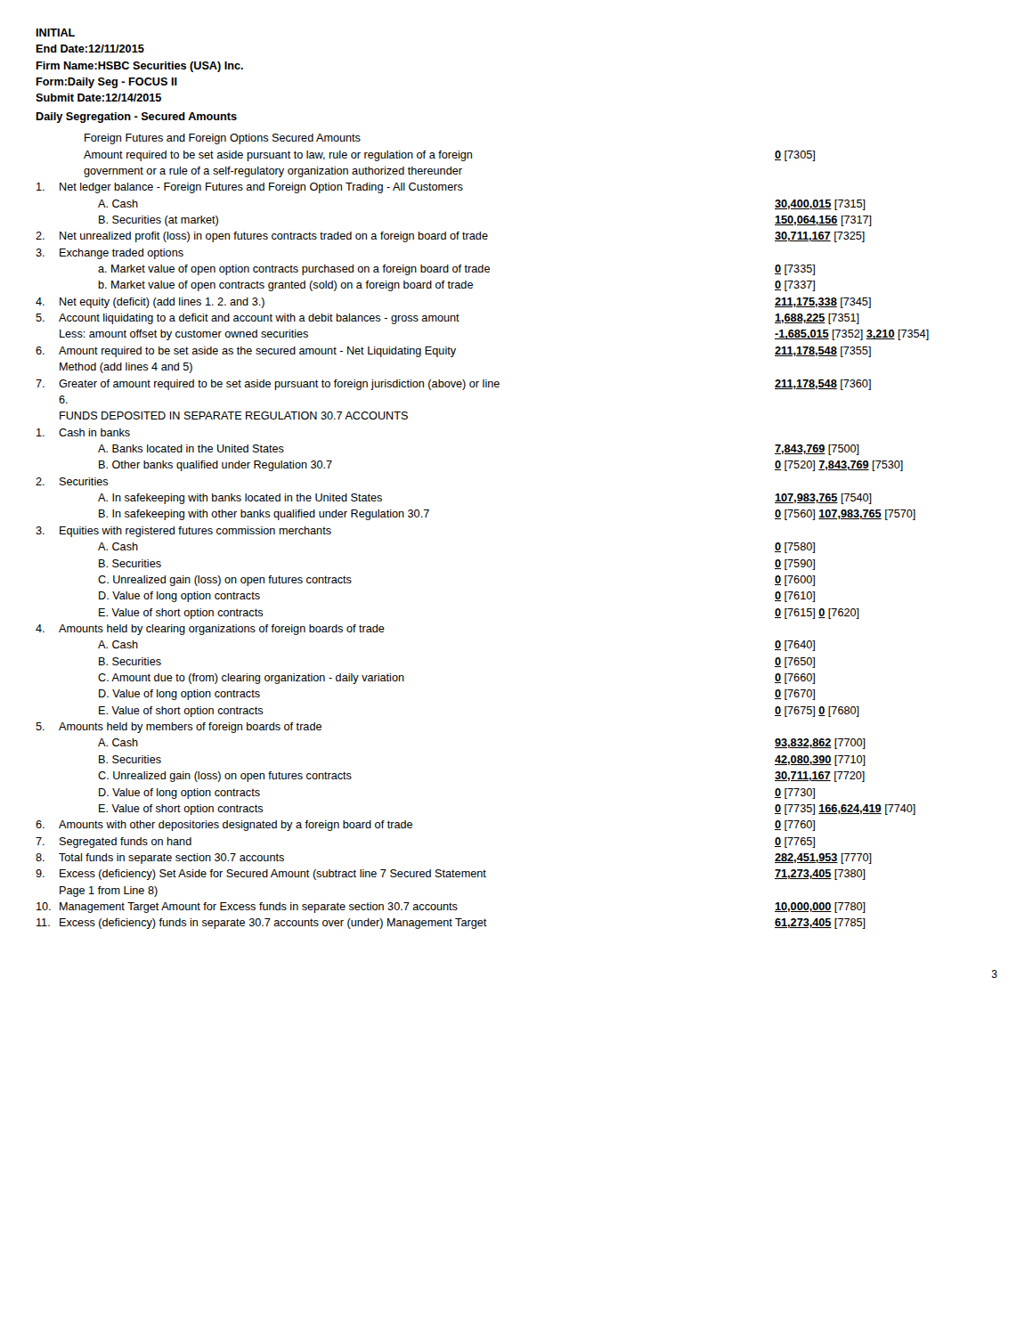INITIAL
End Date:12/11/2015
Firm Name:HSBC Securities (USA) Inc.
Form:Daily Seg - FOCUS II
Submit Date:12/14/2015
Daily Segregation - Secured Amounts
| | Foreign Futures and Foreign Options Secured Amounts | |
| | Amount required to be set aside pursuant to law, rule or regulation of a foreign | 0 [7305] |
| | government or a rule of a self-regulatory organization authorized thereunder | |
| 1. | Net ledger balance - Foreign Futures and Foreign Option Trading - All Customers | |
| | A. Cash | 30,400,015 [7315] |
| | B. Securities (at market) | 150,064,156 [7317] |
| 2. | Net unrealized profit (loss) in open futures contracts traded on a foreign board of trade | 30,711,167 [7325] |
| 3. | Exchange traded options | |
| | a. Market value of open option contracts purchased on a foreign board of trade | 0 [7335] |
| | b. Market value of open contracts granted (sold) on a foreign board of trade | 0 [7337] |
| 4. | Net equity (deficit) (add lines 1. 2. and 3.) | 211,175,338 [7345] |
| 5. | Account liquidating to a deficit and account with a debit balances - gross amount | 1,688,225 [7351] |
| | Less: amount offset by customer owned securities | -1,685,015 [7352] 3,210 [7354] |
| 6. | Amount required to be set aside as the secured amount - Net Liquidating Equity | 211,178,548 [7355] |
| | Method (add lines 4 and 5) | |
| 7. | Greater of amount required to be set aside pursuant to foreign jurisdiction (above) or line | 211,178,548 [7360] |
| | 6. | |
| | FUNDS DEPOSITED IN SEPARATE REGULATION 30.7 ACCOUNTS | |
| 1. | Cash in banks | |
| | A. Banks located in the United States | 7,843,769 [7500] |
| | B. Other banks qualified under Regulation 30.7 | 0 [7520] 7,843,769 [7530] |
| 2. | Securities | |
| | A. In safekeeping with banks located in the United States | 107,983,765 [7540] |
| | B. In safekeeping with other banks qualified under Regulation 30.7 | 0 [7560] 107,983,765 [7570] |
| 3. | Equities with registered futures commission merchants | |
| | A. Cash | 0 [7580] |
| | B. Securities | 0 [7590] |
| | C. Unrealized gain (loss) on open futures contracts | 0 [7600] |
| | D. Value of long option contracts | 0 [7610] |
| | E. Value of short option contracts | 0 [7615] 0 [7620] |
| 4. | Amounts held by clearing organizations of foreign boards of trade | |
| | A. Cash | 0 [7640] |
| | B. Securities | 0 [7650] |
| | C. Amount due to (from) clearing organization - daily variation | 0 [7660] |
| | D. Value of long option contracts | 0 [7670] |
| | E. Value of short option contracts | 0 [7675] 0 [7680] |
| 5. | Amounts held by members of foreign boards of trade | |
| | A. Cash | 93,832,862 [7700] |
| | B. Securities | 42,080,390 [7710] |
| | C. Unrealized gain (loss) on open futures contracts | 30,711,167 [7720] |
| | D. Value of long option contracts | 0 [7730] |
| | E. Value of short option contracts | 0 [7735] 166,624,419 [7740] |
| 6. | Amounts with other depositories designated by a foreign board of trade | 0 [7760] |
| 7. | Segregated funds on hand | 0 [7765] |
| 8. | Total funds in separate section 30.7 accounts | 282,451,953 [7770] |
| 9. | Excess (deficiency) Set Aside for Secured Amount (subtract line 7 Secured Statement | 71,273,405 [7380] |
| | Page 1 from Line 8) | |
| 10. | Management Target Amount for Excess funds in separate section 30.7 accounts | 10,000,000 [7780] |
| 11. | Excess (deficiency) funds in separate 30.7 accounts over (under) Management Target | 61,273,405 [7785] |
3